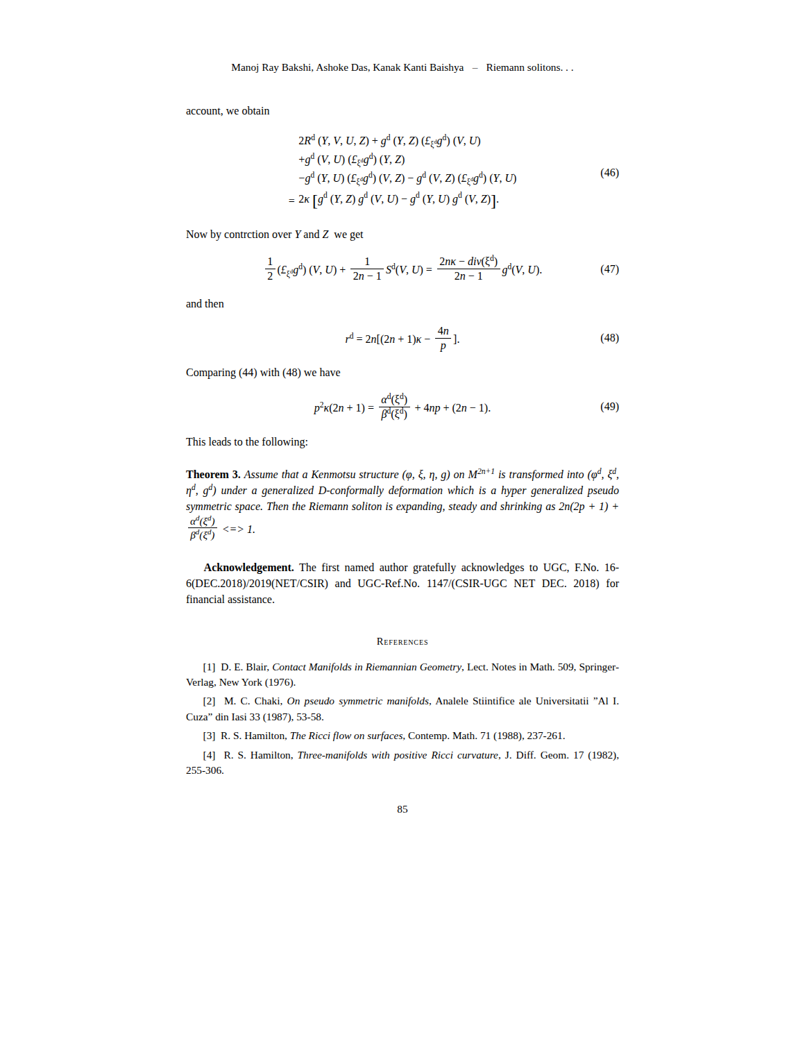Manoj Ray Bakshi, Ashoke Das, Kanak Kanti Baishya – Riemann solitons. . .
account, we obtain
| | 2 R d ( Y , V , U , Z ) + g d ( Y , Z ) ( £ ξ d g d ) ( V , U ) |
| | + g d ( V , U ) ( £ ξ d g d ) ( Y , Z ) |
| | − g d ( Y , U ) ( £ ξ d g d ) ( V , Z ) − g d ( V , Z ) ( £ ξ d g d ) ( Y , U ) |
| = | 2 κ [ g d ( Y , Z ) g d ( V , U ) − g d ( Y , U ) g d ( V , Z ) ] . |
(46)
Now by contrction over Y and Z we get
12(£ξdgd) (V, U) + 12n − 1 Sd(V, U) = 2nκ − div(ξd) 2n − 1 gd(V, U).
(47)
and then
rd = 2n[(2n + 1)κ − 4n p].
(48)
Comparing (44) with (48) we have
p2κ(2n + 1) = αd(ξd) βd(ξd) + 4np + (2n − 1).
(49)
This leads to the following:
Theorem 3. Assume that a Kenmotsu structure (φ, ξ, η, g) on M2n+1 is transformed into (φd, ξd, ηd, gd) under a generalized D-conformally deformation which is a hyper generalized pseudo symmetric space. Then the Riemann soliton is expanding, steady and shrinking as 2n(2p + 1) + αd(ξd) βd(ξd) <=> 1.
Acknowledgement. The first named author gratefully acknowledges to UGC, F.No. 16-6(DEC.2018)/2019(NET/CSIR) and UGC-Ref.No. 1147/(CSIR-UGC NET DEC. 2018) for financial assistance.
References
[1] D. E. Blair, Contact Manifolds in Riemannian Geometry, Lect. Notes in Math. 509, Springer-Verlag, New York (1976).
[2] M. C. Chaki, On pseudo symmetric manifolds, Analele Stiintifice ale Universitatii ”Al I. Cuza” din Iasi 33 (1987), 53-58.
[3] R. S. Hamilton, The Ricci flow on surfaces, Contemp. Math. 71 (1988), 237-261.
[4] R. S. Hamilton, Three-manifolds with positive Ricci curvature, J. Diff. Geom. 17 (1982), 255-306.
85